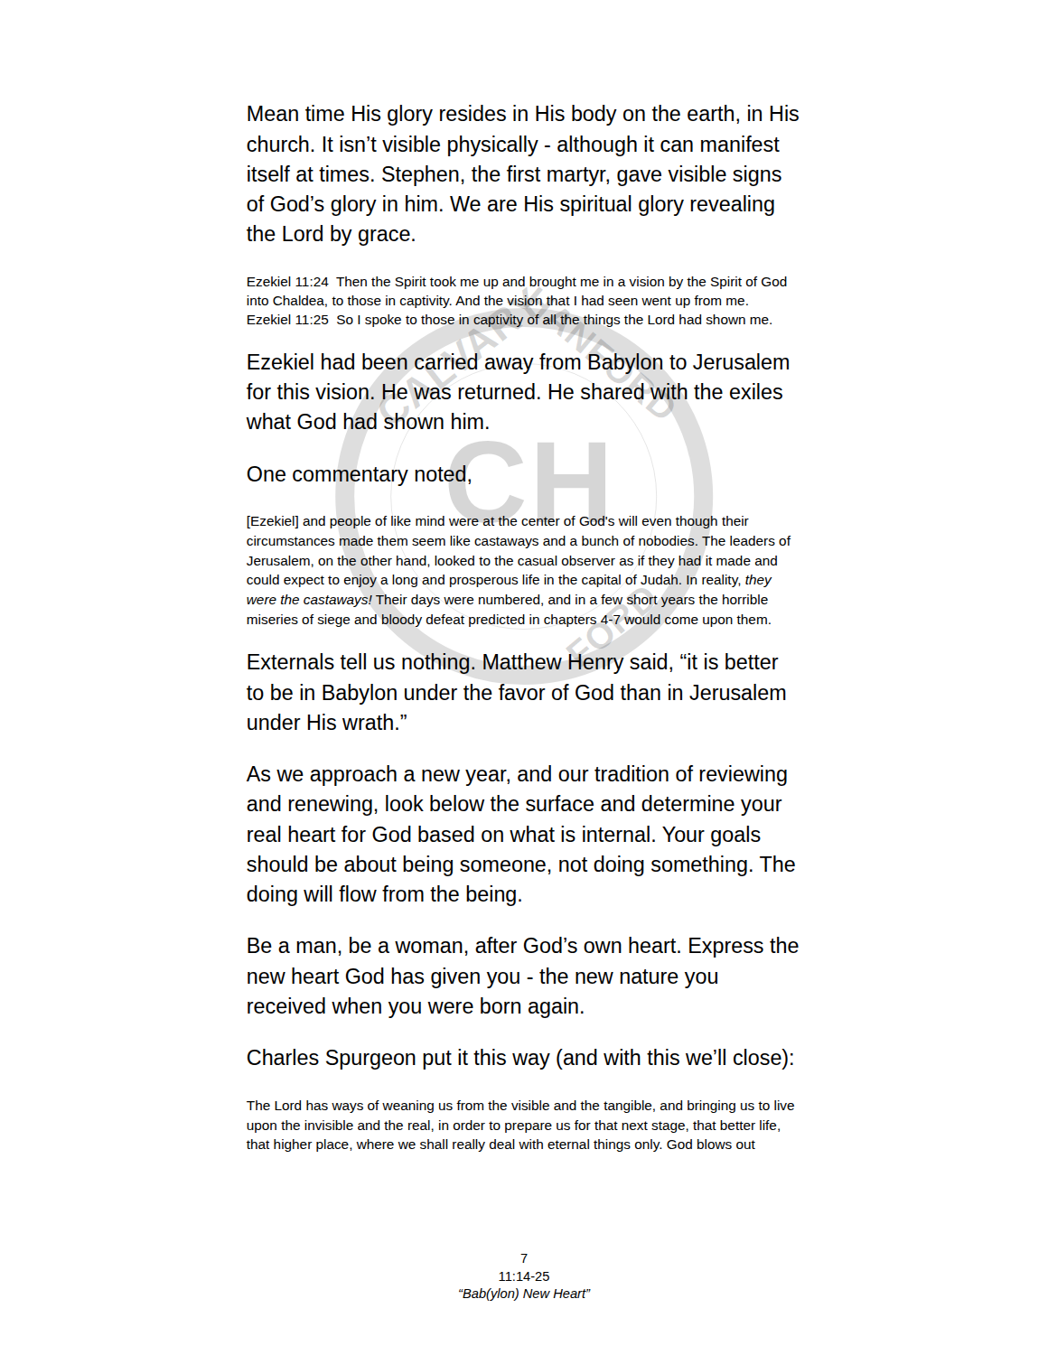CALVARY HANFORD FORD CH
Mean time His glory resides in His body on the earth, in His church. It isn’t visible physically - although it can manifest itself at times. Stephen, the first martyr, gave visible signs of God’s glory in him. We are His spiritual glory revealing the Lord by grace.
Ezekiel 11:24 Then the Spirit took me up and brought me in a vision by the Spirit of God into Chaldea, to those in captivity. And the vision that I had seen went up from me.
Ezekiel 11:25 So I spoke to those in captivity of all the things the Lord had shown me.
Ezekiel had been carried away from Babylon to Jerusalem for this vision. He was returned. He shared with the exiles what God had shown him.
One commentary noted,
[Ezekiel] and people of like mind were at the center of God's will even though their circumstances made them seem like castaways and a bunch of nobodies. The leaders of Jerusalem, on the other hand, looked to the casual observer as if they had it made and could expect to enjoy a long and prosperous life in the capital of Judah. In reality, they were the castaways! Their days were numbered, and in a few short years the horrible miseries of siege and bloody defeat predicted in chapters 4-7 would come upon them.
Externals tell us nothing. Matthew Henry said, “it is better to be in Babylon under the favor of God than in Jerusalem under His wrath.”
As we approach a new year, and our tradition of reviewing and renewing, look below the surface and determine your real heart for God based on what is internal. Your goals should be about being someone, not doing something. The doing will flow from the being.
Be a man, be a woman, after God’s own heart. Express the new heart God has given you - the new nature you received when you were born again.
Charles Spurgeon put it this way (and with this we’ll close):
The Lord has ways of weaning us from the visible and the tangible, and bringing us to live upon the invisible and the real, in order to prepare us for that next stage, that better life, that higher place, where we shall really deal with eternal things only. God blows out
7
11:14-25
“Bab(ylon) New Heart”